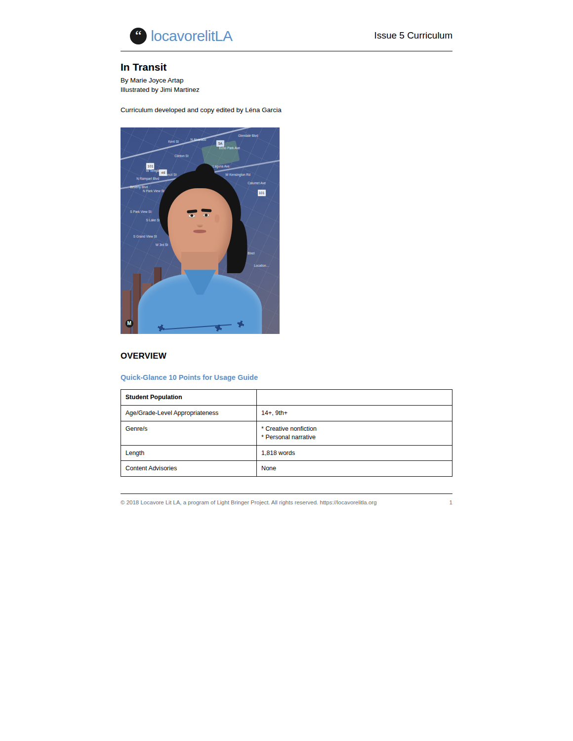locavorelit LA
Issue 5 Curriculum
In Transit
By Marie Joyce Artap
Illustrated by Jimi Martinez
Curriculum developed and copy edited by Léna Garcia
101
48
101
5A
Kent St
N Alvarado
Echo Park Ave
Glendale Blvd
Clinton St
Laguna Ave
W Kensington Rd
Calumet Ave
N Rampart Blvd
Beverly Blvd
W Temple St
Council St
N Park View St
S Park View St
S Lake St
S Grand View St
W 3rd St
N Bixel
Location…
M
OVERVIEW
Quick-Glance 10 Points for Usage Guide
| Student Population | |
| Age/Grade-Level Appropriateness | 14+, 9th+ |
| Genre/s | * Creative nonfiction * Personal narrative |
| Length | 1,818 words |
| Content Advisories | None |
© 2018 Locavore Lit LA, a program of Light Bringer Project. All rights reserved. https://locavorelitla.org
1